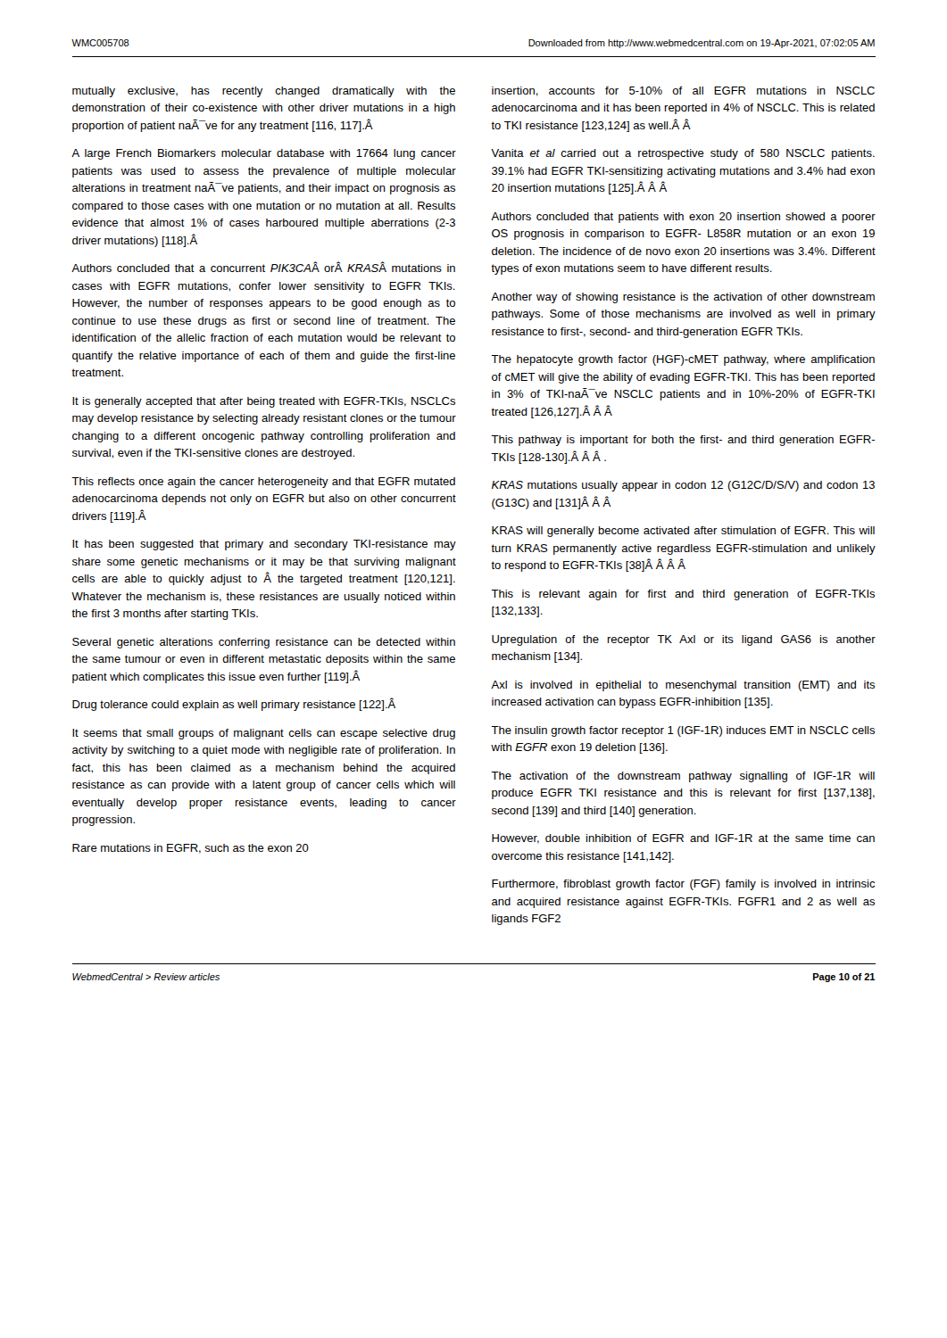WMC005708 Downloaded from http://www.webmedcentral.com on 19-Apr-2021, 07:02:05 AM
mutually exclusive, has recently changed dramatically with the demonstration of their co-existence with other driver mutations in a high proportion of patient naÃ¯ve for any treatment [116, 117].Â
A large French Biomarkers molecular database with 17664 lung cancer patients was used to assess the prevalence of multiple molecular alterations in treatment naÃ¯ve patients, and their impact on prognosis as compared to those cases with one mutation or no mutation at all. Results evidence that almost 1% of cases harboured multiple aberrations (2-3 driver mutations) [118].Â
Authors concluded that a concurrent PIK3CAÂ orÂ KRASÂ mutations in cases with EGFR mutations, confer lower sensitivity to EGFR TKIs. However, the number of responses appears to be good enough as to continue to use these drugs as first or second line of treatment. The identification of the allelic fraction of each mutation would be relevant to quantify the relative importance of each of them and guide the first-line treatment.
It is generally accepted that after being treated with EGFR-TKIs, NSCLCs may develop resistance by selecting already resistant clones or the tumour changing to a different oncogenic pathway controlling proliferation and survival, even if the TKI-sensitive clones are destroyed.
This reflects once again the cancer heterogeneity and that EGFR mutated adenocarcinoma depends not only on EGFR but also on other concurrent drivers [119].Â
It has been suggested that primary and secondary TKI-resistance may share some genetic mechanisms or it may be that surviving malignant cells are able to quickly adjust to Â the targeted treatment [120,121]. Whatever the mechanism is, these resistances are usually noticed within the first 3 months after starting TKIs.
Several genetic alterations conferring resistance can be detected within the same tumour or even in different metastatic deposits within the same patient which complicates this issue even further [119].Â
Drug tolerance could explain as well primary resistance [122].Â
It seems that small groups of malignant cells can escape selective drug activity by switching to a quiet mode with negligible rate of proliferation. In fact, this has been claimed as a mechanism behind the acquired resistance as can provide with a latent group of cancer cells which will eventually develop proper resistance events, leading to cancer progression.
Rare mutations in EGFR, such as the exon 20
insertion, accounts for 5-10% of all EGFR mutations in NSCLC adenocarcinoma and it has been reported in 4% of NSCLC. This is related to TKI resistance [123,124] as well.Â Â
Vanita et al carried out a retrospective study of 580 NSCLC patients. 39.1% had EGFR TKI-sensitizing activating mutations and 3.4% had exon 20 insertion mutations [125].Â Â Â
Authors concluded that patients with exon 20 insertion showed a poorer OS prognosis in comparison to EGFR- L858R mutation or an exon 19 deletion. The incidence of de novo exon 20 insertions was 3.4%. Different types of exon mutations seem to have different results.
Another way of showing resistance is the activation of other downstream pathways. Some of those mechanisms are involved as well in primary resistance to first-, second- and third-generation EGFR TKIs.
The hepatocyte growth factor (HGF)-cMET pathway, where amplification of cMET will give the ability of evading EGFR-TKI. This has been reported in 3% of TKI-naÃ¯ve NSCLC patients and in 10%-20% of EGFR-TKI treated [126,127].Â Â Â
This pathway is important for both the first- and third generation EGFR-TKIs [128-130].Â Â Â .
KRAS mutations usually appear in codon 12 (G12C/D/S/V) and codon 13 (G13C) and [131]Â Â Â
KRAS will generally become activated after stimulation of EGFR. This will turn KRAS permanently active regardless EGFR-stimulation and unlikely to respond to EGFR-TKIs [38]Â Â Â Â
This is relevant again for first and third generation of EGFR-TKIs [132,133].
Upregulation of the receptor TK Axl or its ligand GAS6 is another mechanism [134].
Axl is involved in epithelial to mesenchymal transition (EMT) and its increased activation can bypass EGFR-inhibition [135].
The insulin growth factor receptor 1 (IGF-1R) induces EMT in NSCLC cells with EGFR exon 19 deletion [136].
The activation of the downstream pathway signalling of IGF-1R will produce EGFR TKI resistance and this is relevant for first [137,138], second [139] and third [140] generation.
However, double inhibition of EGFR and IGF-1R at the same time can overcome this resistance [141,142].
Furthermore, fibroblast growth factor (FGF) family is involved in intrinsic and acquired resistance against EGFR-TKIs. FGFR1 and 2 as well as ligands FGF2
WebmedCentral > Review articles Page 10 of 21